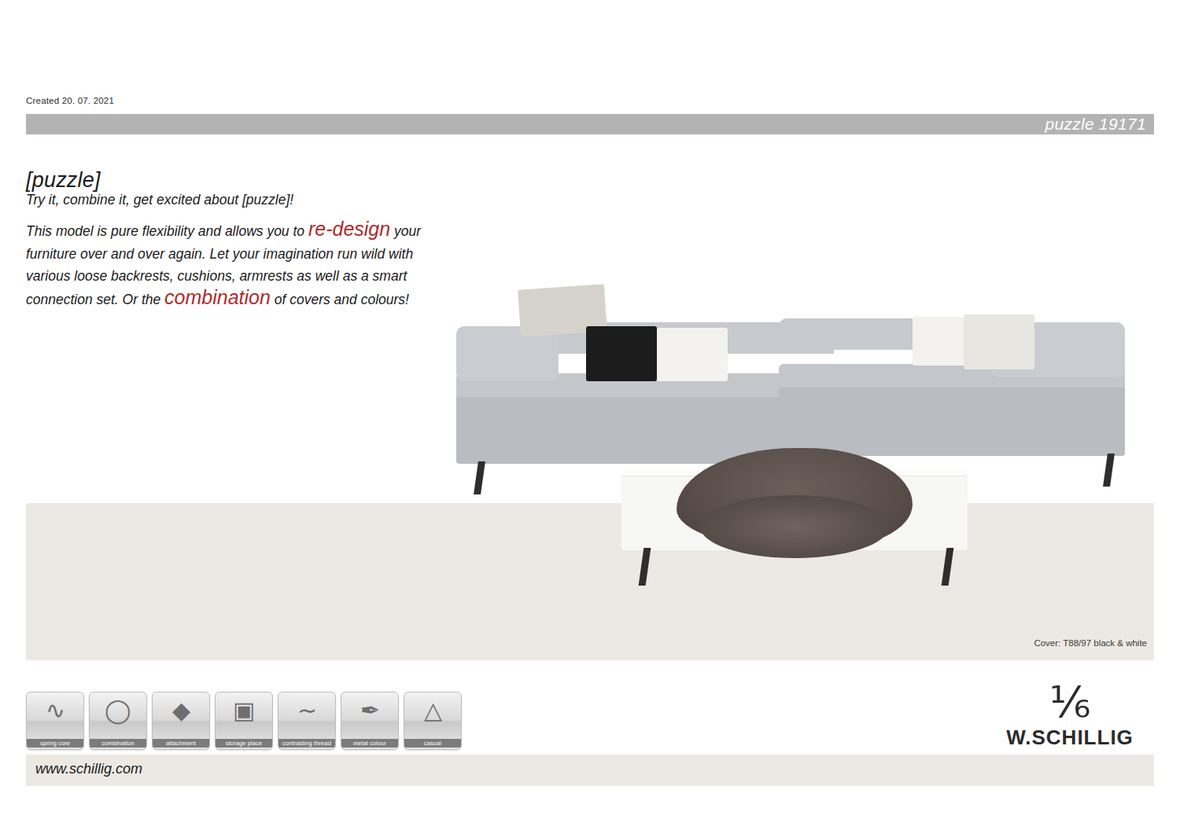Created 20. 07. 2021
puzzle 19171
[puzzle]
Try it, combine it, get excited about [puzzle]!
This model is pure flexibility and allows you to re-design your furniture over and over again. Let your imagination run wild with various loose backrests, cushions, armrests as well as a smart connection set. Or the combination of covers and colours!
Cover: T88/97 black & white
∿
spring core
◯
combination
◆
attachment
▣
storage place
∼
contrasting thread
✒
metal colour
△
casual
⅙
W. SCHILLIG
www.schillig.com